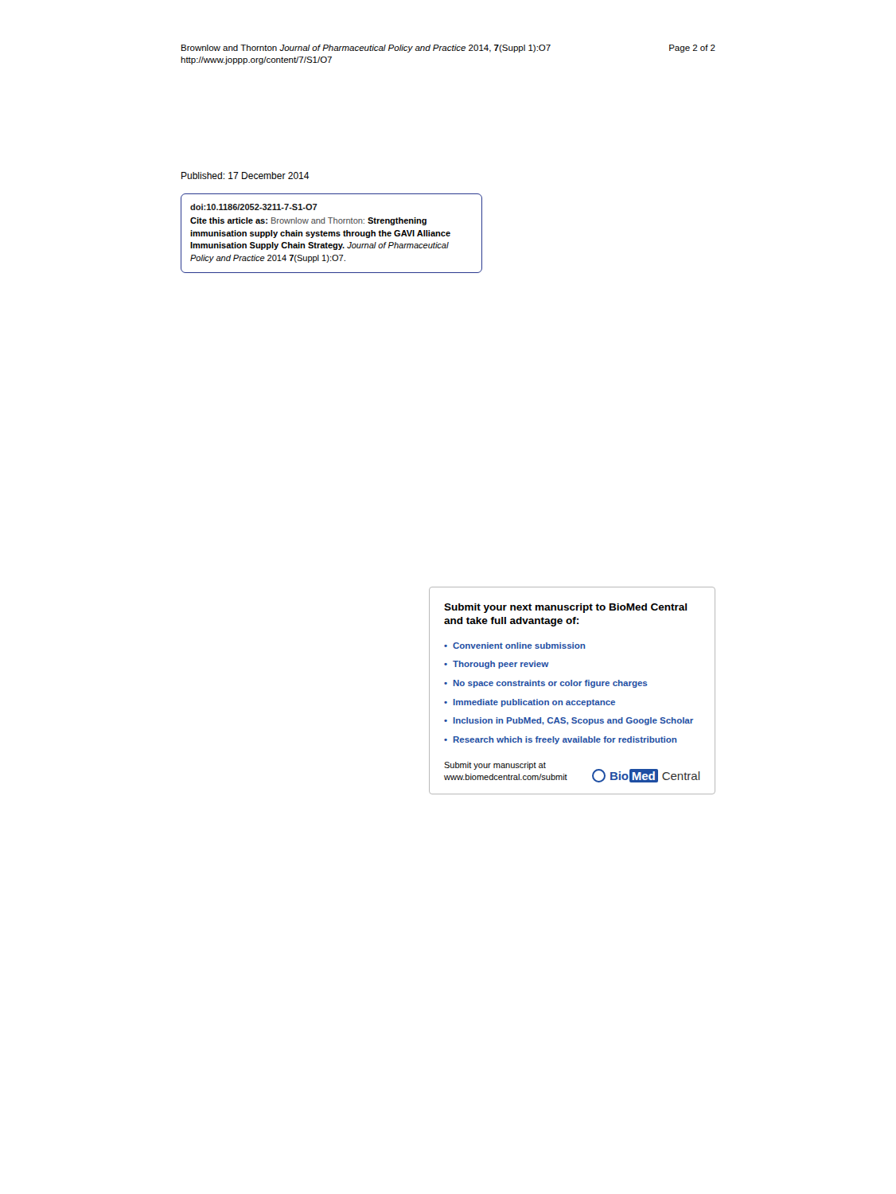Brownlow and Thornton Journal of Pharmaceutical Policy and Practice 2014, 7(Suppl 1):O7 http://www.joppp.org/content/7/S1/O7
Page 2 of 2
Published: 17 December 2014
doi:10.1186/2052-3211-7-S1-O7
Cite this article as: Brownlow and Thornton: Strengthening immunisation supply chain systems through the GAVI Alliance Immunisation Supply Chain Strategy. Journal of Pharmaceutical Policy and Practice 2014 7(Suppl 1):O7.
Submit your next manuscript to BioMed Central
and take full advantage of:
Convenient online submission
Thorough peer review
No space constraints or color figure charges
Immediate publication on acceptance
Inclusion in PubMed, CAS, Scopus and Google Scholar
Research which is freely available for redistribution
Submit your manuscript at www.biomedcentral.com/submit
Bio Med Central